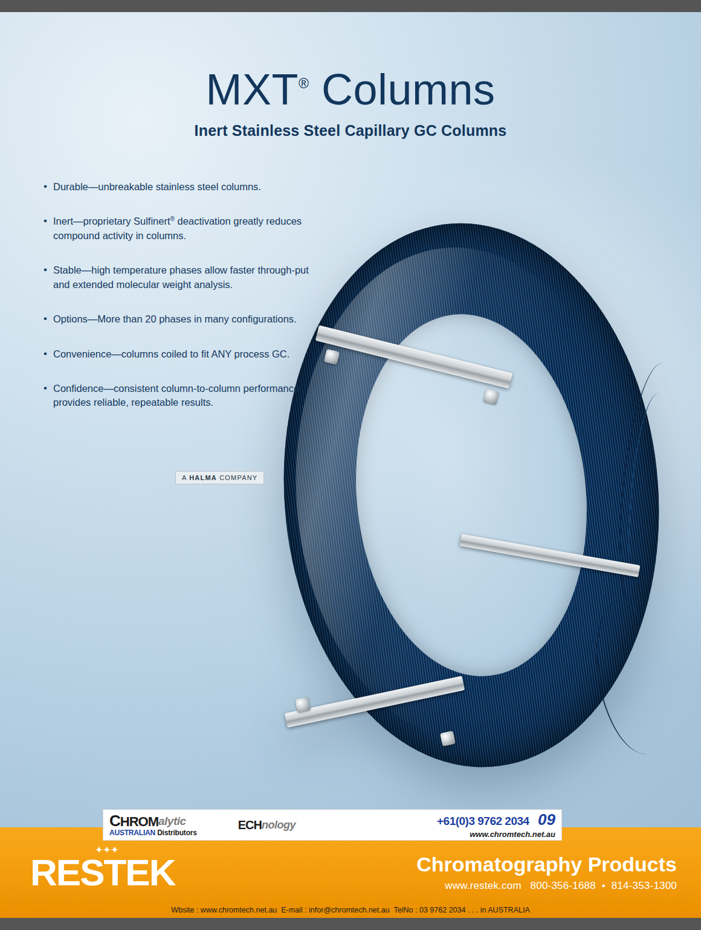MXT® Columns
Inert Stainless Steel Capillary GC Columns
Durable—unbreakable stainless steel columns.
Inert—proprietary Sulfinert® deactivation greatly reduces compound activity in columns.
Stable—high temperature phases allow faster through-put and extended molecular weight analysis.
Options—More than 20 phases in many configurations.
Convenience—columns coiled to fit ANY process GC.
Confidence—consistent column-to-column performance provides reliable, repeatable results.
A HALMA COMPANY
CHROM alytic
AUSTRALIAN Distributors
ECH nology
+61(0)3 9762 2034 09
www.chromtech.net.au
RESTEK ✦✦✦
Chromatography Products
www.restek.com 800-356-1688 • 814-353-1300
Wbsite : www.chromtech.net.au E-mail : infor@chromtech.net.au TelNo : 03 9762 2034 . . . in AUSTRALIA